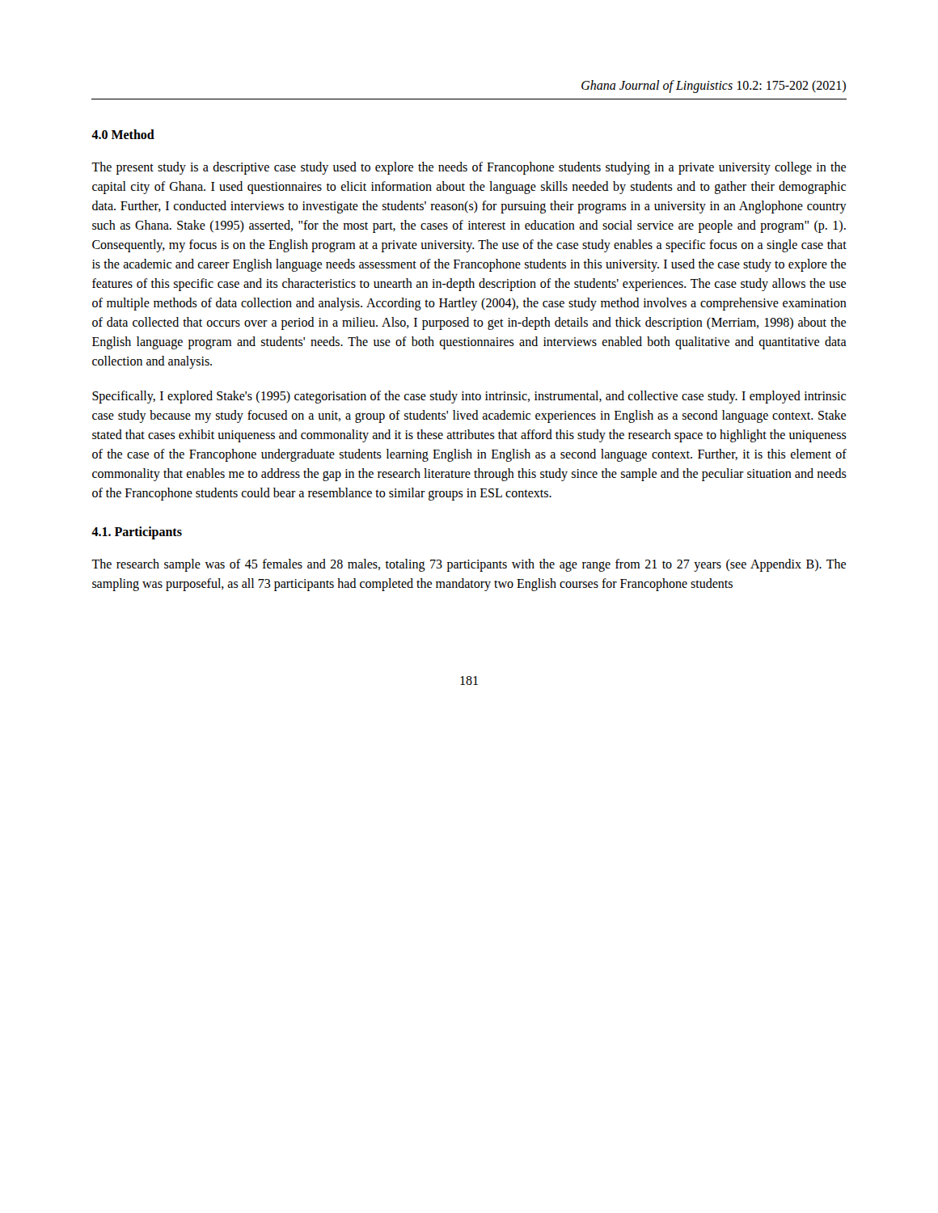Ghana Journal of Linguistics 10.2: 175-202 (2021)
4.0 Method
The present study is a descriptive case study used to explore the needs of Francophone students studying in a private university college in the capital city of Ghana. I used questionnaires to elicit information about the language skills needed by students and to gather their demographic data. Further, I conducted interviews to investigate the students' reason(s) for pursuing their programs in a university in an Anglophone country such as Ghana. Stake (1995) asserted, "for the most part, the cases of interest in education and social service are people and program" (p. 1). Consequently, my focus is on the English program at a private university. The use of the case study enables a specific focus on a single case that is the academic and career English language needs assessment of the Francophone students in this university. I used the case study to explore the features of this specific case and its characteristics to unearth an in-depth description of the students' experiences. The case study allows the use of multiple methods of data collection and analysis. According to Hartley (2004), the case study method involves a comprehensive examination of data collected that occurs over a period in a milieu. Also, I purposed to get in-depth details and thick description (Merriam, 1998) about the English language program and students' needs. The use of both questionnaires and interviews enabled both qualitative and quantitative data collection and analysis.
Specifically, I explored Stake's (1995) categorisation of the case study into intrinsic, instrumental, and collective case study. I employed intrinsic case study because my study focused on a unit, a group of students' lived academic experiences in English as a second language context. Stake stated that cases exhibit uniqueness and commonality and it is these attributes that afford this study the research space to highlight the uniqueness of the case of the Francophone undergraduate students learning English in English as a second language context. Further, it is this element of commonality that enables me to address the gap in the research literature through this study since the sample and the peculiar situation and needs of the Francophone students could bear a resemblance to similar groups in ESL contexts.
4.1. Participants
The research sample was of 45 females and 28 males, totaling 73 participants with the age range from 21 to 27 years (see Appendix B). The sampling was purposeful, as all 73 participants had completed the mandatory two English courses for Francophone students
181